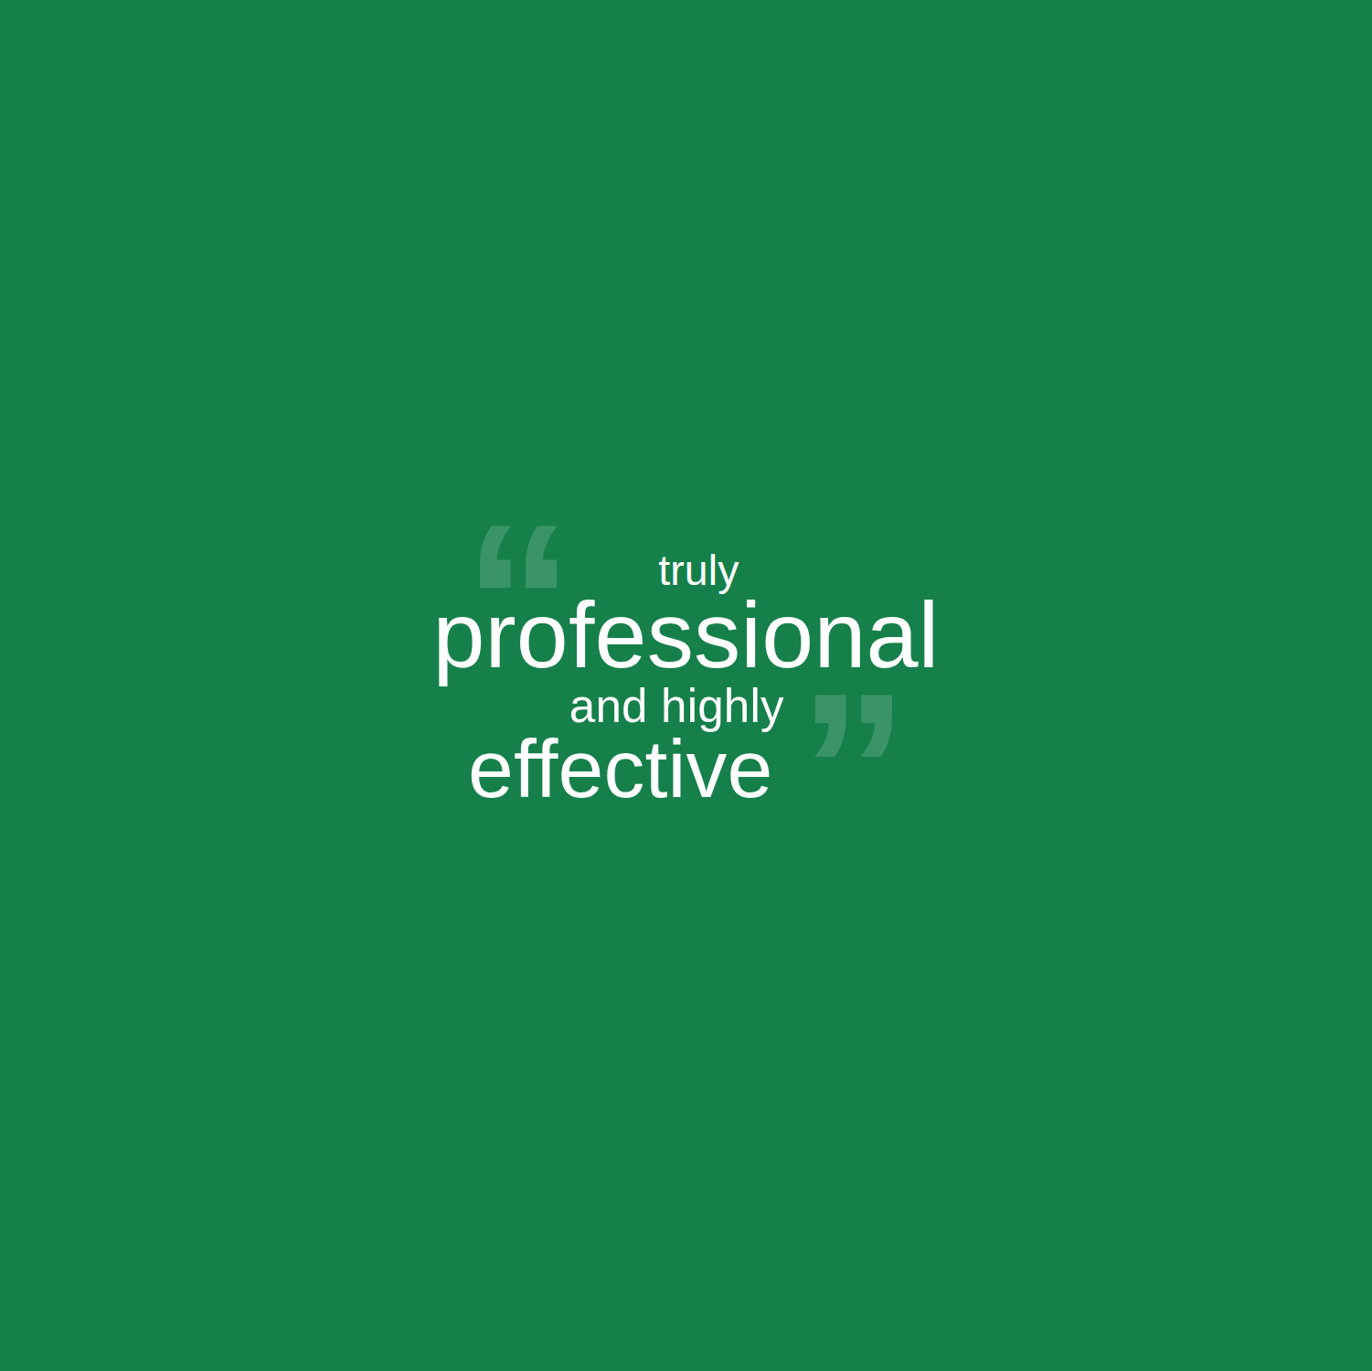“
truly professional and highly effective
”